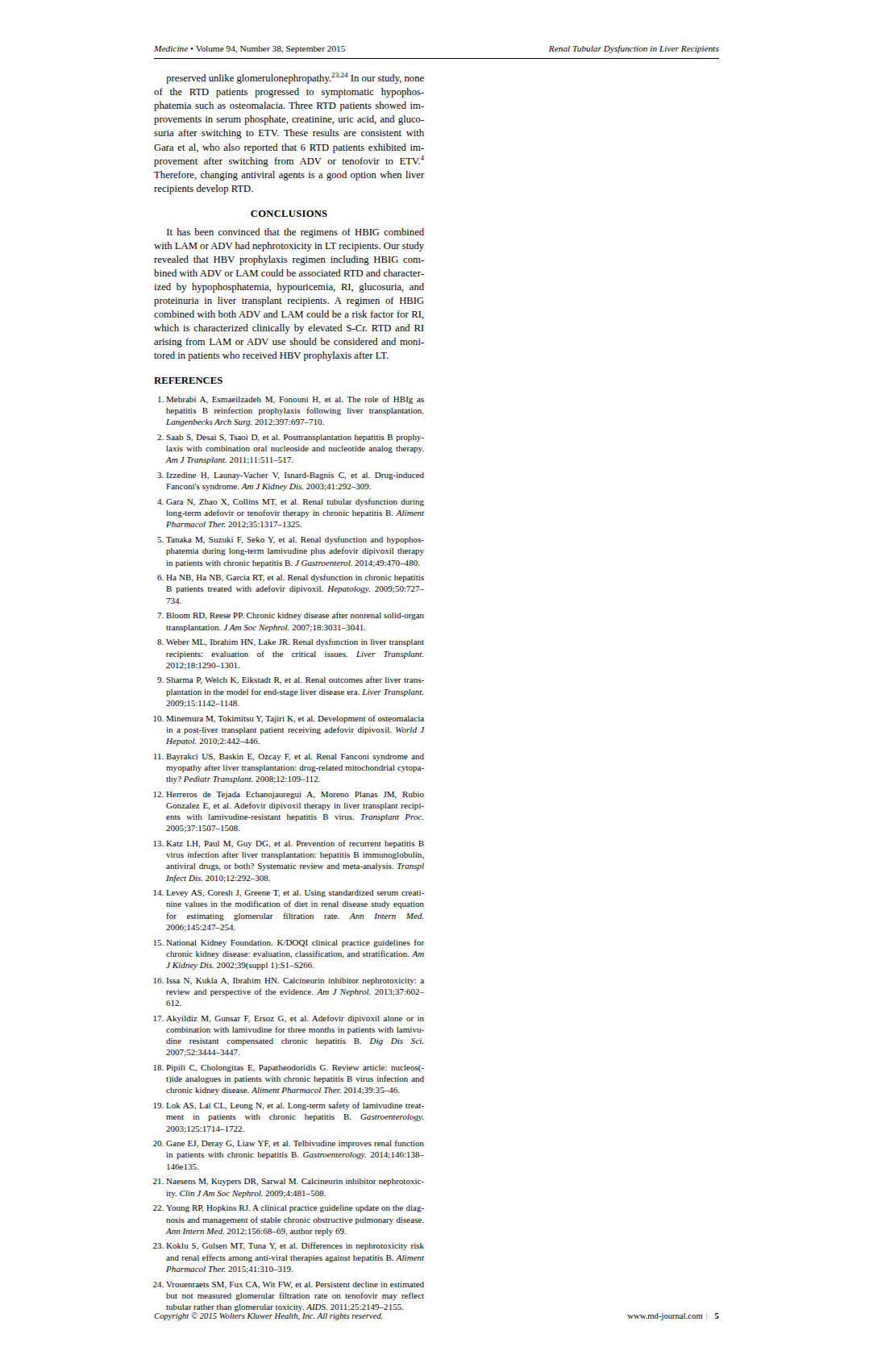Medicine • Volume 94, Number 38, September 2015
Renal Tubular Dysfunction in Liver Recipients
preserved unlike glomerulonephropathy.23,24 In our study, none of the RTD patients progressed to symptomatic hypophosphatemia such as osteomalacia. Three RTD patients showed improvements in serum phosphate, creatinine, uric acid, and glucosuria after switching to ETV. These results are consistent with Gara et al, who also reported that 6 RTD patients exhibited improvement after switching from ADV or tenofovir to ETV.4 Therefore, changing antiviral agents is a good option when liver recipients develop RTD.
Conclusions
It has been convinced that the regimens of HBIG combined with LAM or ADV had nephrotoxicity in LT recipients. Our study revealed that HBV prophylaxis regimen including HBIG combined with ADV or LAM could be associated RTD and characterized by hypophosphatemia, hypouricemia, RI, glucosuria, and proteinuria in liver transplant recipients. A regimen of HBIG combined with both ADV and LAM could be a risk factor for RI, which is characterized clinically by elevated S-Cr. RTD and RI arising from LAM or ADV use should be considered and monitored in patients who received HBV prophylaxis after LT.
References
Mehrabi A, Esmaeilzadeh M, Fonouni H, et al. The role of HBIg as hepatitis B reinfection prophylaxis following liver transplantation. Langenbecks Arch Surg. 2012;397:697–710.
Saab S, Desai S, Tsaoi D, et al. Posttransplantation hepatitis B prophylaxis with combination oral nucleoside and nucleotide analog therapy. Am J Transplant. 2011;11:511–517.
Izzedine H, Launay-Vacher V, Isnard-Bagnis C, et al. Drug-induced Fanconi's syndrome. Am J Kidney Dis. 2003;41:292–309.
Gara N, Zhao X, Collins MT, et al. Renal tubular dysfunction during long-term adefovir or tenofovir therapy in chronic hepatitis B. Aliment Pharmacol Ther. 2012;35:1317–1325.
Tanaka M, Suzuki F, Seko Y, et al. Renal dysfunction and hypophosphatemia during long-term lamivudine plus adefovir dipivoxil therapy in patients with chronic hepatitis B. J Gastroenterol. 2014;49:470–480.
Ha NB, Ha NB, Garcia RT, et al. Renal dysfunction in chronic hepatitis B patients treated with adefovir dipivoxil. Hepatology. 2009;50:727–734.
Bloom RD, Reese PP. Chronic kidney disease after nonrenal solid-organ transplantation. J Am Soc Nephrol. 2007;18:3031–3041.
Weber ML, Ibrahim HN, Lake JR. Renal dysfunction in liver transplant recipients: evaluation of the critical issues. Liver Transplant. 2012;18:1290–1301.
Sharma P, Welch K, Eikstadt R, et al. Renal outcomes after liver transplantation in the model for end-stage liver disease era. Liver Transplant. 2009;15:1142–1148.
Minemura M, Tokimitsu Y, Tajiri K, et al. Development of osteomalacia in a post-liver transplant patient receiving adefovir dipivoxil. World J Hepatol. 2010;2:442–446.
Bayrakci US, Baskin E, Ozcay F, et al. Renal Fanconi syndrome and myopathy after liver transplantation: drug-related mitochondrial cytopathy? Pediatr Transplant. 2008;12:109–112.
Herreros de Tejada Echanojauregui A, Moreno Planas JM, Rubio Gonzalez E, et al. Adefovir dipivoxil therapy in liver transplant recipients with lamivudine-resistant hepatitis B virus. Transplant Proc. 2005;37:1507–1508.
Katz LH, Paul M, Guy DG, et al. Prevention of recurrent hepatitis B virus infection after liver transplantation: hepatitis B immunoglobulin, antiviral drugs, or both? Systematic review and meta-analysis. Transpl Infect Dis. 2010;12:292–308.
Levey AS, Coresh J, Greene T, et al. Using standardized serum creatinine values in the modification of diet in renal disease study equation for estimating glomerular filtration rate. Ann Intern Med. 2006;145:247–254.
National Kidney Foundation. K/DOQI clinical practice guidelines for chronic kidney disease: evaluation, classification, and stratification. Am J Kidney Dis. 2002;39(suppl 1):S1–S266.
Issa N, Kukla A, Ibrahim HN. Calcineurin inhibitor nephrotoxicity: a review and perspective of the evidence. Am J Nephrol. 2013;37:602–612.
Akyildiz M, Gunsar F, Ersoz G, et al. Adefovir dipivoxil alone or in combination with lamivudine for three months in patients with lamivudine resistant compensated chronic hepatitis B. Dig Dis Sci. 2007;52:3444–3447.
Pipili C, Cholongitas E, Papatheodoridis G. Review article: nucleos(-t)ide analogues in patients with chronic hepatitis B virus infection and chronic kidney disease. Aliment Pharmacol Ther. 2014;39:35–46.
Lok AS, Lai CL, Leung N, et al. Long-term safety of lamivudine treatment in patients with chronic hepatitis B. Gastroenterology. 2003;125:1714–1722.
Gane EJ, Deray G, Liaw YF, et al. Telbivudine improves renal function in patients with chronic hepatitis B. Gastroenterology. 2014;146:138–146e135.
Naesens M, Kuypers DR, Sarwal M. Calcineurin inhibitor nephrotoxicity. Clin J Am Soc Nephrol. 2009;4:481–508.
Young RP, Hopkins RJ. A clinical practice guideline update on the diagnosis and management of stable chronic obstructive pulmonary disease. Ann Intern Med. 2012;156:68–69, author reply 69.
Koklu S, Gulsen MT, Tuna Y, et al. Differences in nephrotoxicity risk and renal effects among anti-viral therapies against hepatitis B. Aliment Pharmacol Ther. 2015;41:310–319.
Vrouenraets SM, Fux CA, Wit FW, et al. Persistent decline in estimated but not measured glomerular filtration rate on tenofovir may reflect tubular rather than glomerular toxicity. AIDS. 2011;25:2149–2155.
Copyright © 2015 Wolters Kluwer Health, Inc. All rights reserved.
www.md-journal.com | 5